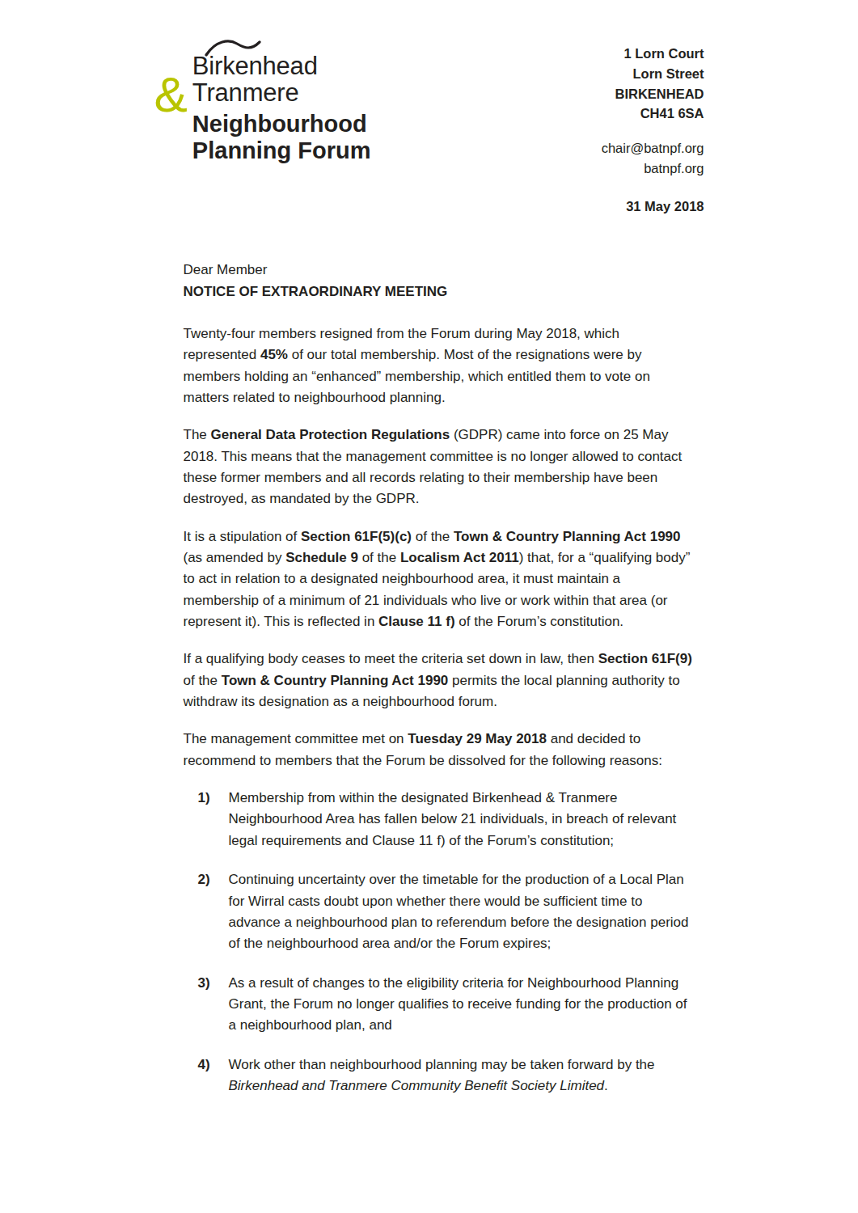&
Birkenhead
Tranmere
Neighbourhood
Planning Forum
1 Lorn Court
Lorn Street
BIRKENHEAD
CH41 6SA
chair@batnpf.org
batnpf.org
31 May 2018
Dear Member
NOTICE OF EXTRAORDINARY MEETING
Twenty-four members resigned from the Forum during May 2018, which represented 45% of our total membership. Most of the resignations were by members holding an “enhanced” membership, which entitled them to vote on matters related to neighbourhood planning.
The General Data Protection Regulations (GDPR) came into force on 25 May 2018. This means that the management committee is no longer allowed to contact these former members and all records relating to their membership have been destroyed, as mandated by the GDPR.
It is a stipulation of Section 61F(5)(c) of the Town & Country Planning Act 1990 (as amended by Schedule 9 of the Localism Act 2011) that, for a “qualifying body” to act in relation to a designated neighbourhood area, it must maintain a membership of a minimum of 21 individuals who live or work within that area (or represent it). This is reflected in Clause 11 f) of the Forum’s constitution.
If a qualifying body ceases to meet the criteria set down in law, then Section 61F(9) of the Town & Country Planning Act 1990 permits the local planning authority to withdraw its designation as a neighbourhood forum.
The management committee met on Tuesday 29 May 2018 and decided to recommend to members that the Forum be dissolved for the following reasons:
Membership from within the designated Birkenhead & Tranmere Neighbourhood Area has fallen below 21 individuals, in breach of relevant legal requirements and Clause 11 f) of the Forum’s constitution;
Continuing uncertainty over the timetable for the production of a Local Plan for Wirral casts doubt upon whether there would be sufficient time to advance a neighbourhood plan to referendum before the designation period of the neighbourhood area and/or the Forum expires;
As a result of changes to the eligibility criteria for Neighbourhood Planning Grant, the Forum no longer qualifies to receive funding for the production of a neighbourhood plan, and
Work other than neighbourhood planning may be taken forward by the Birkenhead and Tranmere Community Benefit Society Limited.